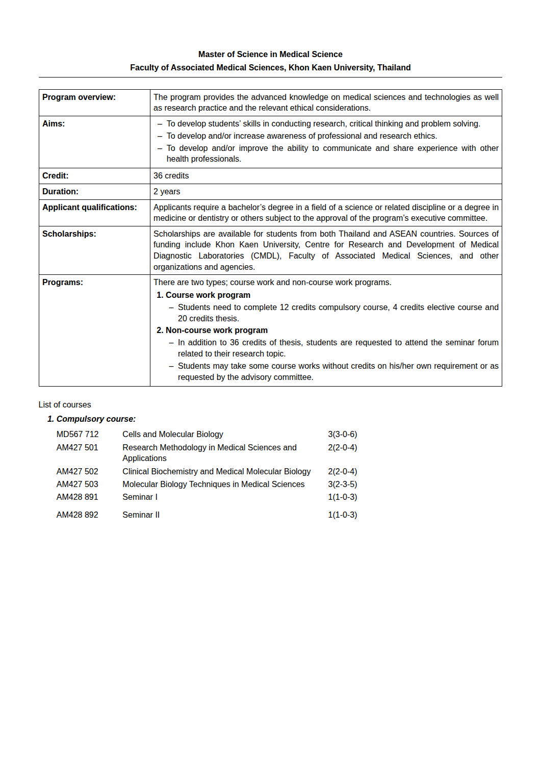Master of Science in Medical ScienceFaculty of Associated Medical Sciences, Khon Kaen University, Thailand
| Program overview: | The program provides the advanced knowledge on medical sciences and technologies as well as research practice and the relevant ethical considerations. |
| Aims: | To develop students’ skills in conducting research, critical thinking and problem solving. To develop and/or increase awareness of professional and research ethics. To develop and/or improve the ability to communicate and share experience with other health professionals. |
| Credit: | 36 credits |
| Duration: | 2 years |
| Applicant qualifications: | Applicants require a bachelor’s degree in a field of a science or related discipline or a degree in medicine or dentistry or others subject to the approval of the program’s executive committee. |
| Scholarships: | Scholarships are available for students from both Thailand and ASEAN countries. Sources of funding include Khon Kaen University, Centre for Research and Development of Medical Diagnostic Laboratories (CMDL), Faculty of Associated Medical Sciences, and other organizations and agencies. |
| Programs: | There are two types; course work and non-course work programs. Course work program Students need to complete 12 credits compulsory course, 4 credits elective course and 20 credits thesis. Non-course work program In addition to 36 credits of thesis, students are requested to attend the seminar forum related to their research topic. Students may take some course works without credits on his/her own requirement or as requested by the advisory committee. |
List of courses
Compulsory course:
| MD567 712 | Cells and Molecular Biology | 3(3-0-6) |
| AM427 501 | Research Methodology in Medical Sciences and Applications | 2(2-0-4) |
| AM427 502 | Clinical Biochemistry and Medical Molecular Biology | 2(2-0-4) |
| AM427 503 | Molecular Biology Techniques in Medical Sciences | 3(2-3-5) |
| AM428 891 | Seminar I | 1(1-0-3) |
| AM428 892 | Seminar II | 1(1-0-3) |